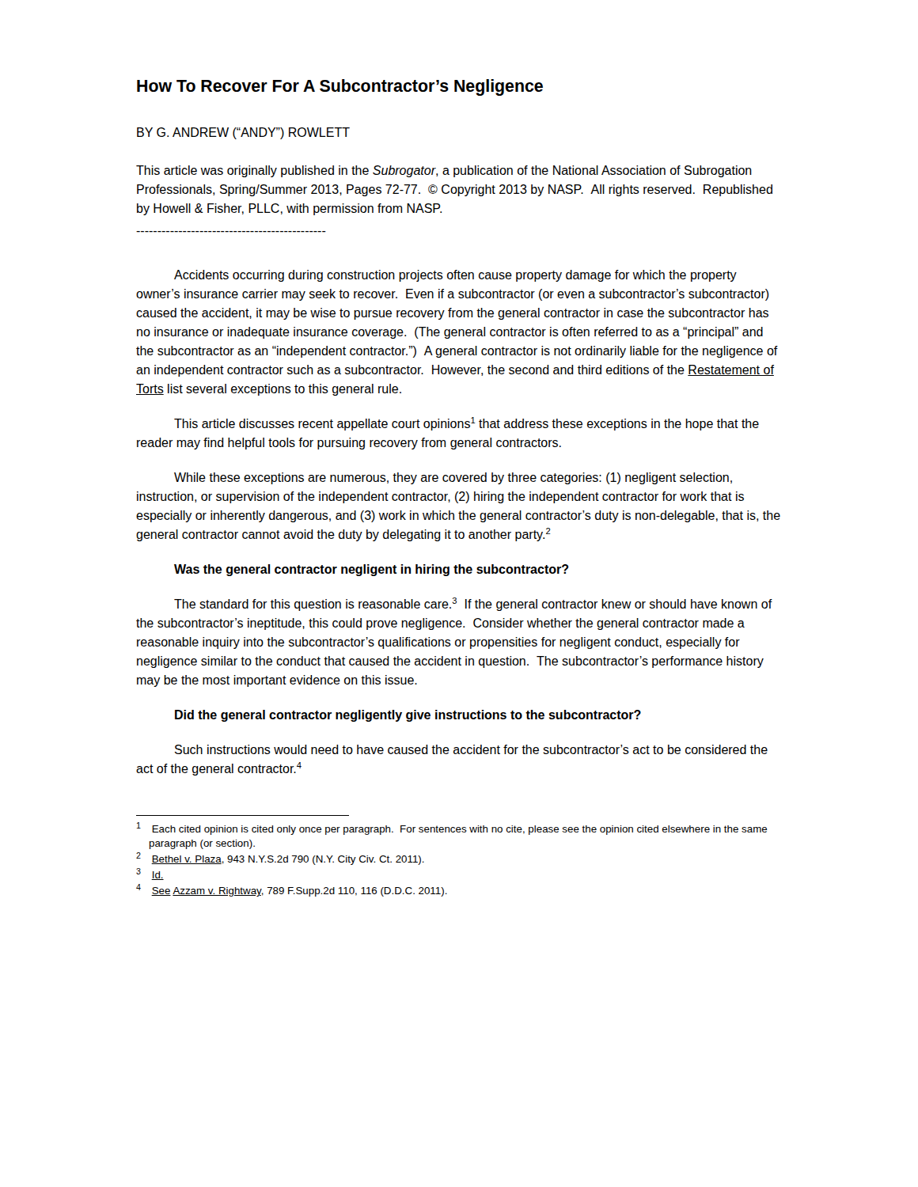How To Recover For A Subcontractor’s Negligence
BY G. ANDREW (“ANDY”) ROWLETT
This article was originally published in the Subrogator, a publication of the National Association of Subrogation Professionals, Spring/Summer 2013, Pages 72-77. © Copyright 2013 by NASP. All rights reserved. Republished by Howell & Fisher, PLLC, with permission from NASP.
---------------------------------------------
Accidents occurring during construction projects often cause property damage for which the property owner’s insurance carrier may seek to recover. Even if a subcontractor (or even a subcontractor’s subcontractor) caused the accident, it may be wise to pursue recovery from the general contractor in case the subcontractor has no insurance or inadequate insurance coverage. (The general contractor is often referred to as a “principal” and the subcontractor as an “independent contractor.”) A general contractor is not ordinarily liable for the negligence of an independent contractor such as a subcontractor. However, the second and third editions of the Restatement of Torts list several exceptions to this general rule.
This article discusses recent appellate court opinions1 that address these exceptions in the hope that the reader may find helpful tools for pursuing recovery from general contractors.
While these exceptions are numerous, they are covered by three categories: (1) negligent selection, instruction, or supervision of the independent contractor, (2) hiring the independent contractor for work that is especially or inherently dangerous, and (3) work in which the general contractor’s duty is non-delegable, that is, the general contractor cannot avoid the duty by delegating it to another party.2
Was the general contractor negligent in hiring the subcontractor?
The standard for this question is reasonable care.3 If the general contractor knew or should have known of the subcontractor’s ineptitude, this could prove negligence. Consider whether the general contractor made a reasonable inquiry into the subcontractor’s qualifications or propensities for negligent conduct, especially for negligence similar to the conduct that caused the accident in question. The subcontractor’s performance history may be the most important evidence on this issue.
Did the general contractor negligently give instructions to the subcontractor?
Such instructions would need to have caused the accident for the subcontractor’s act to be considered the act of the general contractor.4
1 Each cited opinion is cited only once per paragraph. For sentences with no cite, please see the opinion cited elsewhere in the same paragraph (or section).
2 Bethel v. Plaza, 943 N.Y.S.2d 790 (N.Y. City Civ. Ct. 2011).
3 Id.
4 See Azzam v. Rightway, 789 F.Supp.2d 110, 116 (D.D.C. 2011).